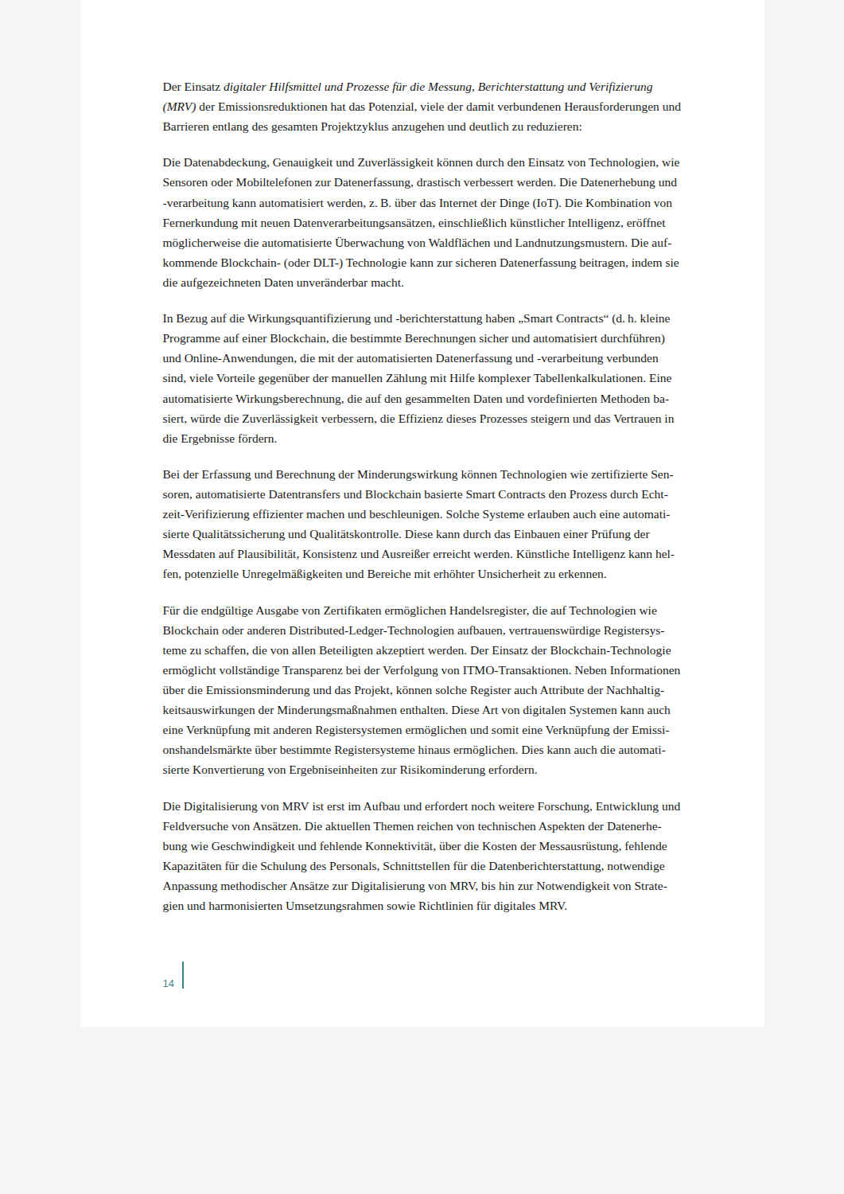Der Einsatz digitaler Hilfsmittel und Prozesse für die Messung, Berichterstattung und Verifizierung (MRV) der Emissionsreduktionen hat das Potenzial, viele der damit verbundenen Herausforderungen und Barrieren entlang des gesamten Projektzyklus anzugehen und deutlich zu reduzieren:
Die Datenabdeckung, Genauigkeit und Zuverlässigkeit können durch den Einsatz von Technologien, wie Sensoren oder Mobiltelefonen zur Datenerfassung, drastisch verbessert werden. Die Datenerhebung und -verarbeitung kann automatisiert werden, z. B. über das Internet der Dinge (IoT). Die Kombination von Fernerkundung mit neuen Datenverarbeitungsansätzen, einschließlich künstlicher Intelligenz, eröffnet möglicherweise die automatisierte Überwachung von Waldflächen und Landnutzungsmustern. Die aufkommende Blockchain- (oder DLT-) Technologie kann zur sicheren Datenerfassung beitragen, indem sie die aufgezeichneten Daten unveränderbar macht.
In Bezug auf die Wirkungsquantifizierung und -berichterstattung haben „Smart Contracts“ (d. h. kleine Programme auf einer Blockchain, die bestimmte Berechnungen sicher und automatisiert durchführen) und Online-Anwendungen, die mit der automatisierten Datenerfassung und -verarbeitung verbunden sind, viele Vorteile gegenüber der manuellen Zählung mit Hilfe komplexer Tabellenkalkulationen. Eine automatisierte Wirkungsberechnung, die auf den gesammelten Daten und vordefinierten Methoden basiert, würde die Zuverlässigkeit verbessern, die Effizienz dieses Prozesses steigern und das Vertrauen in die Ergebnisse fördern.
Bei der Erfassung und Berechnung der Minderungswirkung können Technologien wie zertifizierte Sensoren, automatisierte Datentransfers und Blockchain basierte Smart Contracts den Prozess durch Echtzeit-Verifizierung effizienter machen und beschleunigen. Solche Systeme erlauben auch eine automatisierte Qualitätssicherung und Qualitätskontrolle. Diese kann durch das Einbauen einer Prüfung der Messdaten auf Plausibilität, Konsistenz und Ausreißer erreicht werden. Künstliche Intelligenz kann helfen, potenzielle Unregelmäßigkeiten und Bereiche mit erhöhter Unsicherheit zu erkennen.
Für die endgültige Ausgabe von Zertifikaten ermöglichen Handelsregister, die auf Technologien wie Blockchain oder anderen Distributed-Ledger-Technologien aufbauen, vertrauenswürdige Registersysteme zu schaffen, die von allen Beteiligten akzeptiert werden. Der Einsatz der Blockchain-Technologie ermöglicht vollständige Transparenz bei der Verfolgung von ITMO-Transaktionen. Neben Informationen über die Emissionsminderung und das Projekt, können solche Register auch Attribute der Nachhaltigkeitsauswirkungen der Minderungsmaßnahmen enthalten. Diese Art von digitalen Systemen kann auch eine Verknüpfung mit anderen Registersystemen ermöglichen und somit eine Verknüpfung der Emissionshandelsmärkte über bestimmte Registersysteme hinaus ermöglichen. Dies kann auch die automatisierte Konvertierung von Ergebniseinheiten zur Risikominderung erfordern.
Die Digitalisierung von MRV ist erst im Aufbau und erfordert noch weitere Forschung, Entwicklung und Feldversuche von Ansätzen. Die aktuellen Themen reichen von technischen Aspekten der Datenerhebung wie Geschwindigkeit und fehlende Konnektivität, über die Kosten der Messausrüstung, fehlende Kapazitäten für die Schulung des Personals, Schnittstellen für die Datenberichterstattung, notwendige Anpassung methodischer Ansätze zur Digitalisierung von MRV, bis hin zur Notwendigkeit von Strategien und harmonisierten Umsetzungsrahmen sowie Richtlinien für digitales MRV.
14